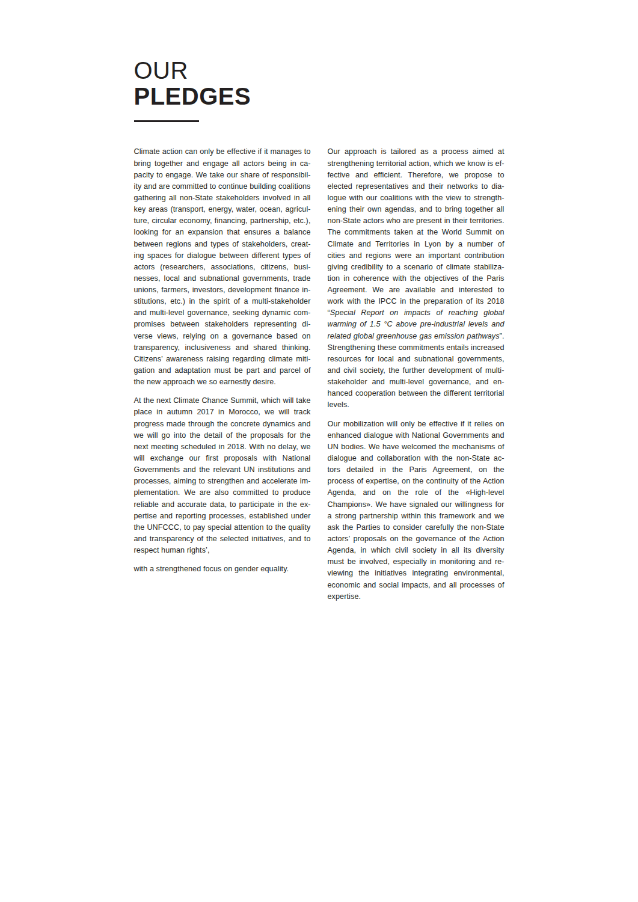OURPLEDGES
Climate action can only be effective if it manages to bring together and engage all actors being in capacity to engage. We take our share of responsibility and are committed to continue building coalitions gathering all non-State stakeholders involved in all key areas (transport, energy, water, ocean, agriculture, circular economy, financing, partnership, etc.), looking for an expansion that ensures a balance between regions and types of stakeholders, creating spaces for dialogue between different types of actors (researchers, associations, citizens, businesses, local and subnational governments, trade unions, farmers, investors, development finance institutions, etc.) in the spirit of a multi-stakeholder and multi-level governance, seeking dynamic compromises between stakeholders representing diverse views, relying on a governance based on transparency, inclusiveness and shared thinking. Citizens’ awareness raising regarding climate mitigation and adaptation must be part and parcel of the new approach we so earnestly desire.
At the next Climate Chance Summit, which will take place in autumn 2017 in Morocco, we will track progress made through the concrete dynamics and we will go into the detail of the proposals for the next meeting scheduled in 2018. With no delay, we will exchange our first proposals with National Governments and the relevant UN institutions and processes, aiming to strengthen and accelerate implementation. We are also committed to produce reliable and accurate data, to participate in the expertise and reporting processes, established under the UNFCCC, to pay special attention to the quality and transparency of the selected initiatives, and to respect human rights’,
with a strengthened focus on gender equality.
Our approach is tailored as a process aimed at strengthening territorial action, which we know is effective and efficient. Therefore, we propose to elected representatives and their networks to dialogue with our coalitions with the view to strengthening their own agendas, and to bring together all non-State actors who are present in their territories. The commitments taken at the World Summit on Climate and Territories in Lyon by a number of cities and regions were an important contribution giving credibility to a scenario of climate stabilization in coherence with the objectives of the Paris Agreement. We are available and interested to work with the IPCC in the preparation of its 2018 “Special Report on impacts of reaching global warming of 1.5 °C above pre-industrial levels and related global greenhouse gas emission pathways”. Strengthening these commitments entails increased resources for local and subnational governments, and civil society, the further development of multi-stakeholder and multi-level governance, and enhanced cooperation between the different territorial levels.
Our mobilization will only be effective if it relies on enhanced dialogue with National Governments and UN bodies. We have welcomed the mechanisms of dialogue and collaboration with the non-State actors detailed in the Paris Agreement, on the process of expertise, on the continuity of the Action Agenda, and on the role of the «High-level Champions». We have signaled our willingness for a strong partnership within this framework and we ask the Parties to consider carefully the non-State actors’ proposals on the governance of the Action Agenda, in which civil society in all its diversity must be involved, especially in monitoring and reviewing the initiatives integrating environmental, economic and social impacts, and all processes of expertise.